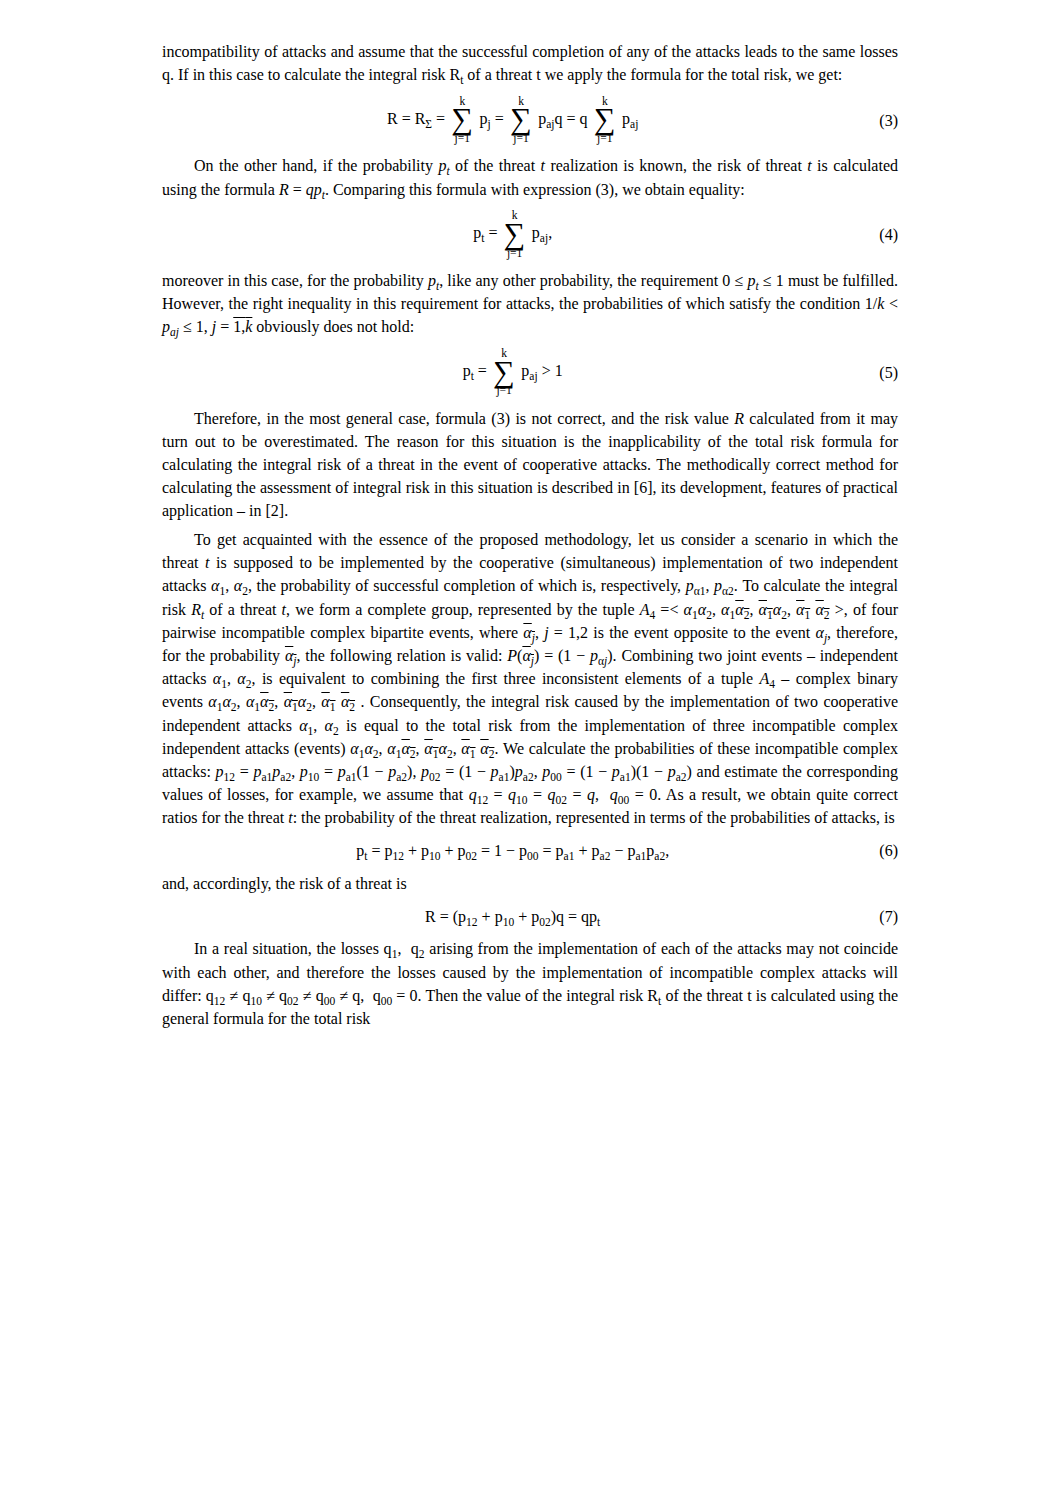incompatibility of attacks and assume that the successful completion of any of the attacks leads to the same losses q. If in this case to calculate the integral risk Rt of a threat t we apply the formula for the total risk, we get:
R = RΣ = k∑j=1 pj = k∑j=1 pajq = q k∑j=1 paj
(3)
On the other hand, if the probability pt of the threat t realization is known, the risk of threat t is calculated using the formula R = qpt. Comparing this formula with expression (3), we obtain equality:
pt = k∑j=1 paj,
(4)
moreover in this case, for the probability pt, like any other probability, the requirement 0 ≤ pt ≤ 1 must be fulfilled. However, the right inequality in this requirement for attacks, the probabilities of which satisfy the condition 1/k < paj ≤ 1, j = 1,k obviously does not hold:
pt = k∑j=1 paj > 1
(5)
Therefore, in the most general case, formula (3) is not correct, and the risk value R calculated from it may turn out to be overestimated. The reason for this situation is the inapplicability of the total risk formula for calculating the integral risk of a threat in the event of cooperative attacks. The methodically correct method for calculating the assessment of integral risk in this situation is described in [6], its development, features of practical application – in [2].
To get acquainted with the essence of the proposed methodology, let us consider a scenario in which the threat t is supposed to be implemented by the cooperative (simultaneous) implementation of two independent attacks α1, α2, the probability of successful completion of which is, respectively, pα1, pα2. To calculate the integral risk Rt of a threat t, we form a complete group, represented by the tuple A4 =< α1α2, α1α2, α1 α2, α1 α2 >, of four pairwise incompatible complex bipartite events, where αj, j = 1,2 is the event opposite to the event αj, therefore, for the probability αj, the following relation is valid: P(αj) = (1 − pαj). Combining two joint events – independent attacks α1, α2, is equivalent to combining the first three inconsistent elements of a tuple A4 – complex binary events α1α2, α1α2, α1 α2, α1 α2 . Consequently, the integral risk caused by the implementation of two cooperative independent attacks α1, α2 is equal to the total risk from the implementation of three incompatible complex independent attacks (events) α1α2, α1α2, α1 α2, α1 α2. We calculate the probabilities of these incompatible complex attacks: p12 = pa1pa2, p10 = pa1(1 − pa2), p02 = (1 − pa1)pa2, p00 = (1 − pa1)(1 − pa2) and estimate the corresponding values of losses, for example, we assume that q12 = q10 = q02 = q, q00 = 0. As a result, we obtain quite correct ratios for the threat t: the probability of the threat realization, represented in terms of the probabilities of attacks, is
pt = p12 + p10 + p02 = 1 − p00 = pa1 + pa2 − pa1pa2,
(6)
and, accordingly, the risk of a threat is
R = (p12 + p10 + p02)q = qpt
(7)
In a real situation, the losses q1, q2 arising from the implementation of each of the attacks may not coincide with each other, and therefore the losses caused by the implementation of incompatible complex attacks will differ: q12 ≠ q10 ≠ q02 ≠ q00 ≠ q, q00 = 0. Then the value of the integral risk Rt of the threat t is calculated using the general formula for the total risk